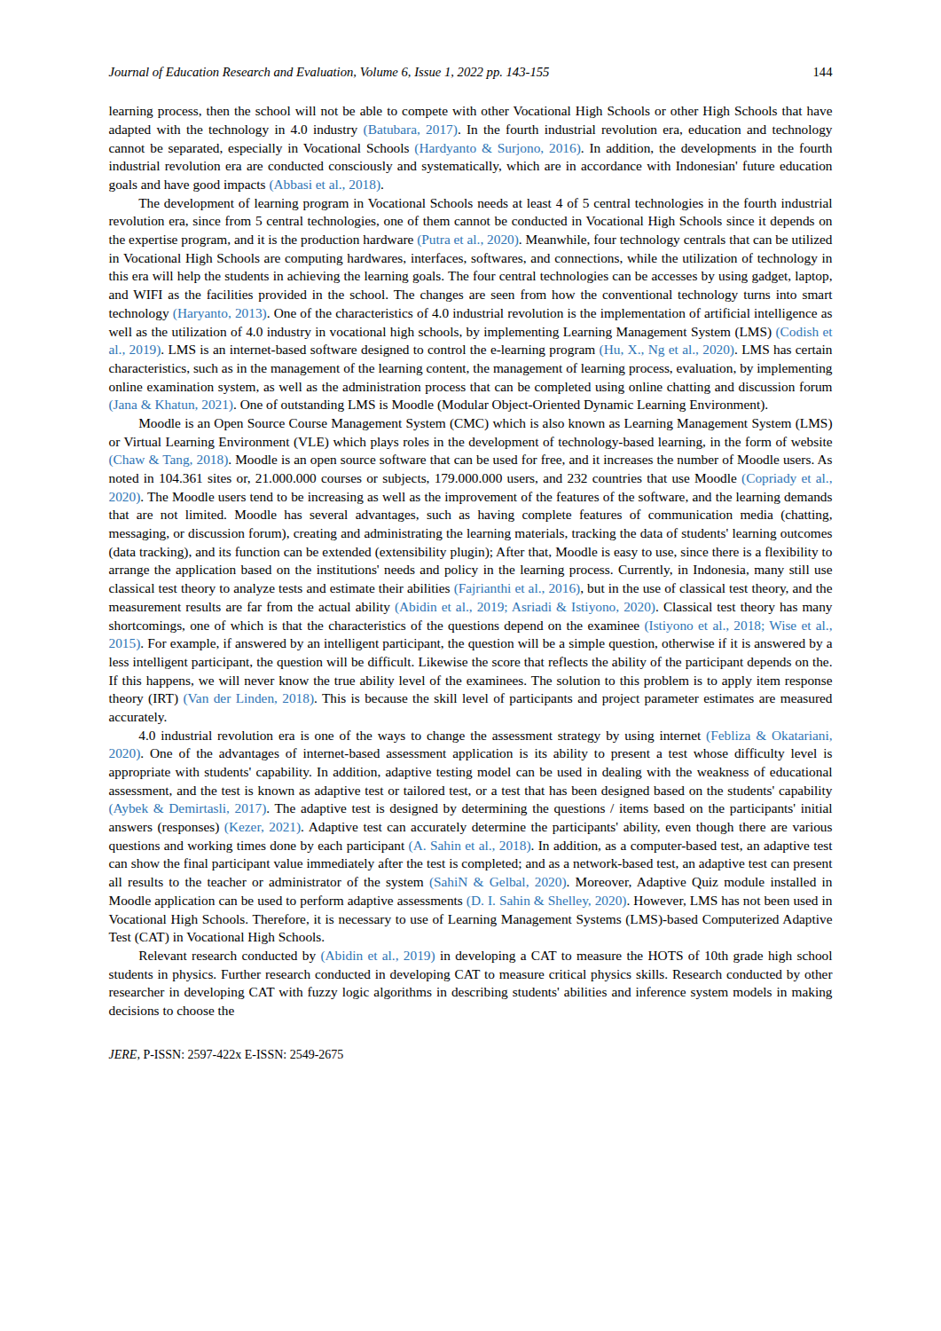Journal of Education Research and Evaluation, Volume 6, Issue 1, 2022 pp. 143-155 144
learning process, then the school will not be able to compete with other Vocational High Schools or other High Schools that have adapted with the technology in 4.0 industry (Batubara, 2017). In the fourth industrial revolution era, education and technology cannot be separated, especially in Vocational Schools (Hardyanto & Surjono, 2016). In addition, the developments in the fourth industrial revolution era are conducted consciously and systematically, which are in accordance with Indonesian' future education goals and have good impacts (Abbasi et al., 2018).
The development of learning program in Vocational Schools needs at least 4 of 5 central technologies in the fourth industrial revolution era, since from 5 central technologies, one of them cannot be conducted in Vocational High Schools since it depends on the expertise program, and it is the production hardware (Putra et al., 2020). Meanwhile, four technology centrals that can be utilized in Vocational High Schools are computing hardwares, interfaces, softwares, and connections, while the utilization of technology in this era will help the students in achieving the learning goals. The four central technologies can be accesses by using gadget, laptop, and WIFI as the facilities provided in the school. The changes are seen from how the conventional technology turns into smart technology (Haryanto, 2013). One of the characteristics of 4.0 industrial revolution is the implementation of artificial intelligence as well as the utilization of 4.0 industry in vocational high schools, by implementing Learning Management System (LMS) (Codish et al., 2019). LMS is an internet-based software designed to control the e-learning program (Hu, X., Ng et al., 2020). LMS has certain characteristics, such as in the management of the learning content, the management of learning process, evaluation, by implementing online examination system, as well as the administration process that can be completed using online chatting and discussion forum (Jana & Khatun, 2021). One of outstanding LMS is Moodle (Modular Object-Oriented Dynamic Learning Environment).
Moodle is an Open Source Course Management System (CMC) which is also known as Learning Management System (LMS) or Virtual Learning Environment (VLE) which plays roles in the development of technology-based learning, in the form of website (Chaw & Tang, 2018). Moodle is an open source software that can be used for free, and it increases the number of Moodle users. As noted in 104.361 sites or, 21.000.000 courses or subjects, 179.000.000 users, and 232 countries that use Moodle (Copriady et al., 2020). The Moodle users tend to be increasing as well as the improvement of the features of the software, and the learning demands that are not limited. Moodle has several advantages, such as having complete features of communication media (chatting, messaging, or discussion forum), creating and administrating the learning materials, tracking the data of students' learning outcomes (data tracking), and its function can be extended (extensibility plugin); After that, Moodle is easy to use, since there is a flexibility to arrange the application based on the institutions' needs and policy in the learning process. Currently, in Indonesia, many still use classical test theory to analyze tests and estimate their abilities (Fajrianthi et al., 2016), but in the use of classical test theory, and the measurement results are far from the actual ability (Abidin et al., 2019; Asriadi & Istiyono, 2020). Classical test theory has many shortcomings, one of which is that the characteristics of the questions depend on the examinee (Istiyono et al., 2018; Wise et al., 2015). For example, if answered by an intelligent participant, the question will be a simple question, otherwise if it is answered by a less intelligent participant, the question will be difficult. Likewise the score that reflects the ability of the participant depends on the. If this happens, we will never know the true ability level of the examinees. The solution to this problem is to apply item response theory (IRT) (Van der Linden, 2018). This is because the skill level of participants and project parameter estimates are measured accurately.
4.0 industrial revolution era is one of the ways to change the assessment strategy by using internet (Febliza & Okatariani, 2020). One of the advantages of internet-based assessment application is its ability to present a test whose difficulty level is appropriate with students' capability. In addition, adaptive testing model can be used in dealing with the weakness of educational assessment, and the test is known as adaptive test or tailored test, or a test that has been designed based on the students' capability (Aybek & Demirtasli, 2017). The adaptive test is designed by determining the questions / items based on the participants' initial answers (responses) (Kezer, 2021). Adaptive test can accurately determine the participants' ability, even though there are various questions and working times done by each participant (A. Sahin et al., 2018). In addition, as a computer-based test, an adaptive test can show the final participant value immediately after the test is completed; and as a network-based test, an adaptive test can present all results to the teacher or administrator of the system (SahiN & Gelbal, 2020). Moreover, Adaptive Quiz module installed in Moodle application can be used to perform adaptive assessments (D. I. Sahin & Shelley, 2020). However, LMS has not been used in Vocational High Schools. Therefore, it is necessary to use of Learning Management Systems (LMS)-based Computerized Adaptive Test (CAT) in Vocational High Schools.
Relevant research conducted by (Abidin et al., 2019) in developing a CAT to measure the HOTS of 10th grade high school students in physics. Further research conducted in developing CAT to measure critical physics skills. Research conducted by other researcher in developing CAT with fuzzy logic algorithms in describing students' abilities and inference system models in making decisions to choose the
JERE, P-ISSN: 2597-422x E-ISSN: 2549-2675